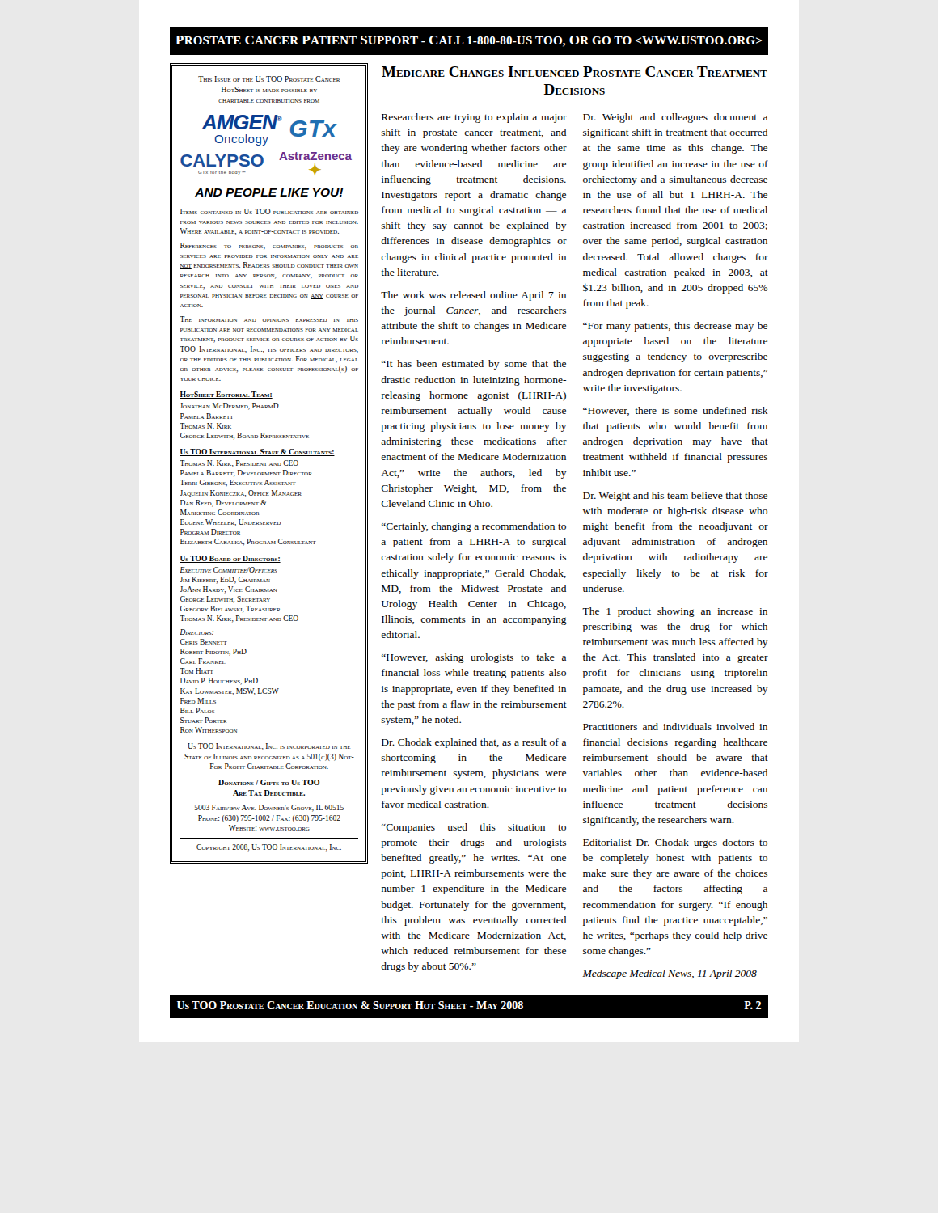PROSTATE CANCER PATIENT SUPPORT - CALL 1-800-80-US TOO, OR GO TO <WWW.USTOO.ORG>
This Issue of the Us TOO Prostate Cancer
HotSheet is made possible by
charitable contributions from
AMGEN®
Oncology
GTx
CALYPSO GTx for the body™
AstraZeneca ✦
AND PEOPLE LIKE YOU!
Items contained in Us TOO publications are obtained from various news sources and edited for inclusion. Where available, a point-of-contact is provided.
References to persons, companies, products or services are provided for information only and are not endorsements. Readers should conduct their own research into any person, company, product or service, and consult with their loved ones and personal physician before deciding on any course of action.
The information and opinions expressed in this publication are not recommendations for any medical treatment, product service or course of action by Us TOO International, Inc., its officers and directors, or the editors of this publication. For medical, legal or other advice, please consult professional(s) of your choice.
HotSheet Editorial Team:
Jonathan McDermed, PharmD
Pamela Barrett
Thomas N. Kirk
George Ledwith, Board Representative
Us TOO International Staff & Consultants:
Thomas N. Kirk, President and CEO
Pamela Barrett, Development Director
Terri Gibbons, Executive Assistant
Jaquelin Konieczka, Office Manager
Dan Reed, Development &
Marketing Coordinator
Eugene Wheeler, Underserved
Program Director
Elizabeth Cabalka, Program Consultant
Us TOO Board of Directors:
Executive Committee/Officers
Jim Kiefert, EdD, Chairman
JoAnn Hardy, Vice-Chairman
George Ledwith, Secretary
Gregory Bielawski, Treasurer
Thomas N. Kirk, President and CEO
Directors:
Chris Bennett
Robert Fidotin, PhD
Carl Frankel
Tom Hiatt
David P. Houchens, PhD
Kay Lowmaster, MSW, LCSW
Fred Mills
Bill Palos
Stuart Porter
Ron Witherspoon
Us TOO International, Inc. is incorporated in the State of Illinois and recognized as a 501(c)(3) Not-For-Profit Charitable Corporation.
Donations / Gifts to Us TOO
Are Tax Deductible.
5003 Fairview Ave. Downer's Grove, IL 60515
Phone: (630) 795-1002 / Fax: (630) 795-1602
Website: www.ustoo.org
Copyright 2008, Us TOO International, Inc.
Medicare Changes Influenced Prostate Cancer Treatment Decisions
Researchers are trying to explain a major shift in prostate cancer treatment, and they are wondering whether factors other than evidence-based medicine are influencing treatment decisions. Investigators report a dramatic change from medical to surgical castration — a shift they say cannot be explained by differences in disease demographics or changes in clinical practice promoted in the literature.
The work was released online April 7 in the journal Cancer, and researchers attribute the shift to changes in Medicare reimbursement.
“It has been estimated by some that the drastic reduction in luteinizing hormone-releasing hormone agonist (LHRH-A) reimbursement actually would cause practicing physicians to lose money by administering these medications after enactment of the Medicare Modernization Act,” write the authors, led by Christopher Weight, MD, from the Cleveland Clinic in Ohio.
“Certainly, changing a recommendation to a patient from a LHRH-A to surgical castration solely for economic reasons is ethically inappropriate,” Gerald Chodak, MD, from the Midwest Prostate and Urology Health Center in Chicago, Illinois, comments in an accompanying editorial.
“However, asking urologists to take a financial loss while treating patients also is inappropriate, even if they benefited in the past from a flaw in the reimbursement system,” he noted.
Dr. Chodak explained that, as a result of a shortcoming in the Medicare reimbursement system, physicians were previously given an economic incentive to favor medical castration.
“Companies used this situation to promote their drugs and urologists benefited greatly,” he writes. “At one point, LHRH-A reimbursements were the number 1 expenditure in the Medicare budget. Fortunately for the government, this problem was eventually corrected with the Medicare Modernization Act, which reduced reimbursement for these drugs by about 50%.”
Dr. Weight and colleagues document a significant shift in treatment that occurred at the same time as this change. The group identified an increase in the use of orchiectomy and a simultaneous decrease in the use of all but 1 LHRH-A. The researchers found that the use of medical castration increased from 2001 to 2003; over the same period, surgical castration decreased. Total allowed charges for medical castration peaked in 2003, at $1.23 billion, and in 2005 dropped 65% from that peak.
“For many patients, this decrease may be appropriate based on the literature suggesting a tendency to overprescribe androgen deprivation for certain patients,” write the investigators.
“However, there is some undefined risk that patients who would benefit from androgen deprivation may have that treatment withheld if financial pressures inhibit use.”
Dr. Weight and his team believe that those with moderate or high-risk disease who might benefit from the neoadjuvant or adjuvant administration of androgen deprivation with radiotherapy are especially likely to be at risk for underuse.
The 1 product showing an increase in prescribing was the drug for which reimbursement was much less affected by the Act. This translated into a greater profit for clinicians using triptorelin pamoate, and the drug use increased by 2786.2%.
Practitioners and individuals involved in financial decisions regarding healthcare reimbursement should be aware that variables other than evidence-based medicine and patient preference can influence treatment decisions significantly, the researchers warn.
Editorialist Dr. Chodak urges doctors to be completely honest with patients to make sure they are aware of the choices and the factors affecting a recommendation for surgery. “If enough patients find the practice unacceptable,” he writes, “perhaps they could help drive some changes.”
Medscape Medical News, 11 April 2008
Us TOO Prostate Cancer Education & Support Hot Sheet - May 2008
P. 2